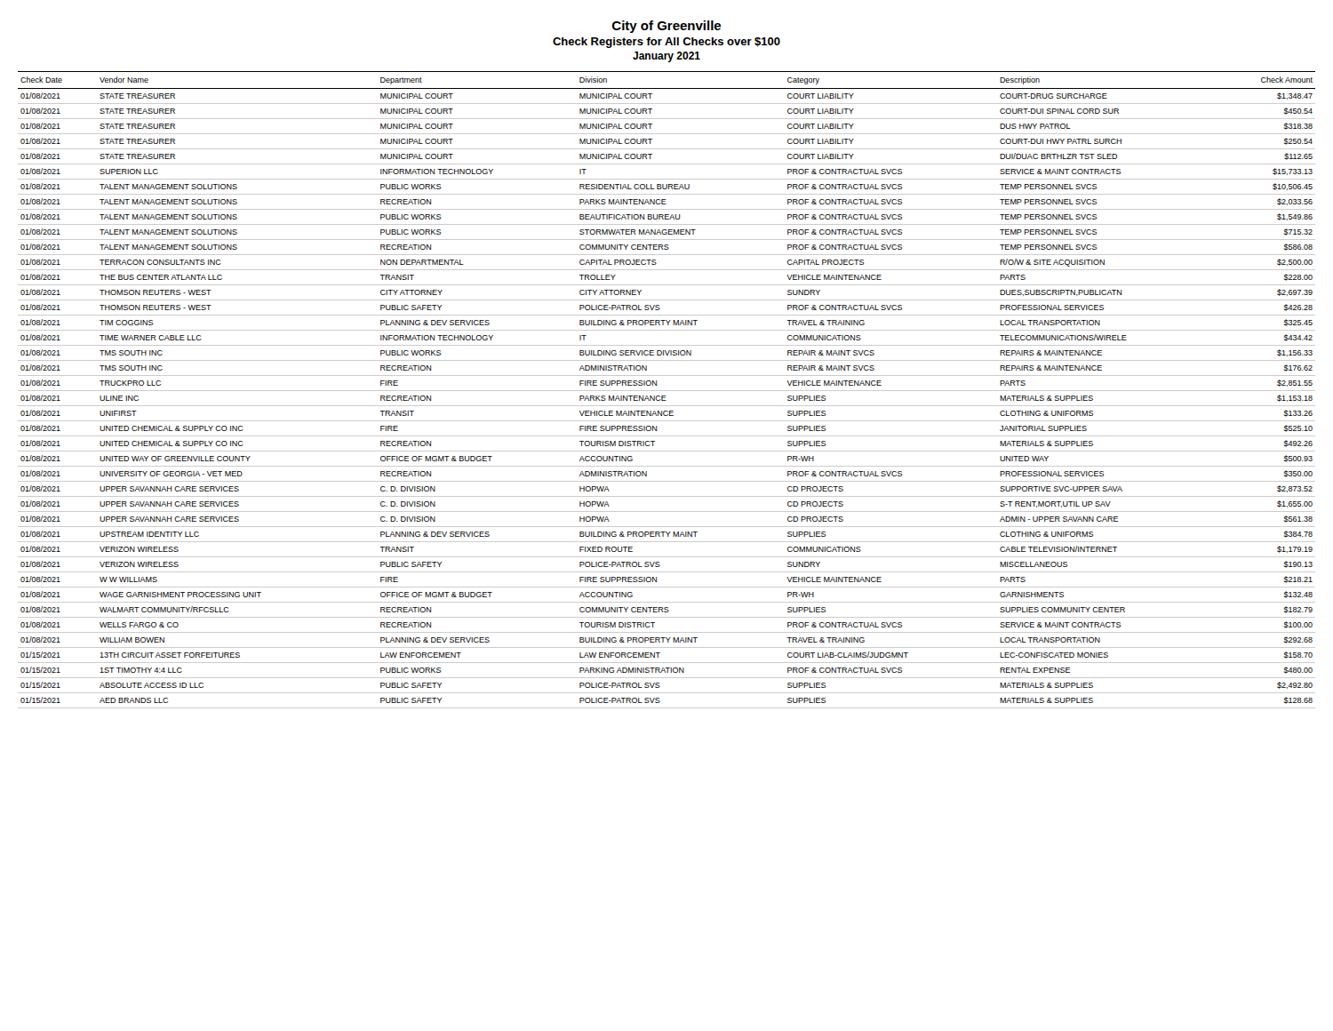City of Greenville
Check Registers for All Checks over $100
January 2021
| Check Date | Vendor Name | Department | Division | Category | Description | Check Amount |
| --- | --- | --- | --- | --- | --- | --- |
| 01/08/2021 | STATE TREASURER | MUNICIPAL COURT | MUNICIPAL COURT | COURT LIABILITY | COURT-DRUG SURCHARGE | $1,348.47 |
| 01/08/2021 | STATE TREASURER | MUNICIPAL COURT | MUNICIPAL COURT | COURT LIABILITY | COURT-DUI SPINAL CORD SUR | $450.54 |
| 01/08/2021 | STATE TREASURER | MUNICIPAL COURT | MUNICIPAL COURT | COURT LIABILITY | DUS HWY PATROL | $318.38 |
| 01/08/2021 | STATE TREASURER | MUNICIPAL COURT | MUNICIPAL COURT | COURT LIABILITY | COURT-DUI HWY PATRL SURCH | $250.54 |
| 01/08/2021 | STATE TREASURER | MUNICIPAL COURT | MUNICIPAL COURT | COURT LIABILITY | DUI/DUAC BRTHLZR TST SLED | $112.65 |
| 01/08/2021 | SUPERION LLC | INFORMATION TECHNOLOGY | IT | PROF & CONTRACTUAL SVCS | SERVICE & MAINT CONTRACTS | $15,733.13 |
| 01/08/2021 | TALENT MANAGEMENT SOLUTIONS | PUBLIC WORKS | RESIDENTIAL COLL BUREAU | PROF & CONTRACTUAL SVCS | TEMP PERSONNEL SVCS | $10,506.45 |
| 01/08/2021 | TALENT MANAGEMENT SOLUTIONS | RECREATION | PARKS MAINTENANCE | PROF & CONTRACTUAL SVCS | TEMP PERSONNEL SVCS | $2,033.56 |
| 01/08/2021 | TALENT MANAGEMENT SOLUTIONS | PUBLIC WORKS | BEAUTIFICATION BUREAU | PROF & CONTRACTUAL SVCS | TEMP PERSONNEL SVCS | $1,549.86 |
| 01/08/2021 | TALENT MANAGEMENT SOLUTIONS | PUBLIC WORKS | STORMWATER MANAGEMENT | PROF & CONTRACTUAL SVCS | TEMP PERSONNEL SVCS | $715.32 |
| 01/08/2021 | TALENT MANAGEMENT SOLUTIONS | RECREATION | COMMUNITY CENTERS | PROF & CONTRACTUAL SVCS | TEMP PERSONNEL SVCS | $586.08 |
| 01/08/2021 | TERRACON CONSULTANTS INC | NON DEPARTMENTAL | CAPITAL PROJECTS | CAPITAL PROJECTS | R/O/W & SITE ACQUISITION | $2,500.00 |
| 01/08/2021 | THE BUS CENTER ATLANTA LLC | TRANSIT | TROLLEY | VEHICLE MAINTENANCE | PARTS | $228.00 |
| 01/08/2021 | THOMSON REUTERS - WEST | CITY ATTORNEY | CITY ATTORNEY | SUNDRY | DUES,SUBSCRIPTN,PUBLICATN | $2,697.39 |
| 01/08/2021 | THOMSON REUTERS - WEST | PUBLIC SAFETY | POLICE-PATROL SVS | PROF & CONTRACTUAL SVCS | PROFESSIONAL SERVICES | $426.28 |
| 01/08/2021 | TIM COGGINS | PLANNING & DEV SERVICES | BUILDING & PROPERTY MAINT | TRAVEL & TRAINING | LOCAL TRANSPORTATION | $325.45 |
| 01/08/2021 | TIME WARNER CABLE LLC | INFORMATION TECHNOLOGY | IT | COMMUNICATIONS | TELECOMMUNICATIONS/WIRELE | $434.42 |
| 01/08/2021 | TMS SOUTH INC | PUBLIC WORKS | BUILDING SERVICE DIVISION | REPAIR & MAINT SVCS | REPAIRS & MAINTENANCE | $1,156.33 |
| 01/08/2021 | TMS SOUTH INC | RECREATION | ADMINISTRATION | REPAIR & MAINT SVCS | REPAIRS & MAINTENANCE | $176.62 |
| 01/08/2021 | TRUCKPRO LLC | FIRE | FIRE SUPPRESSION | VEHICLE MAINTENANCE | PARTS | $2,851.55 |
| 01/08/2021 | ULINE INC | RECREATION | PARKS MAINTENANCE | SUPPLIES | MATERIALS & SUPPLIES | $1,153.18 |
| 01/08/2021 | UNIFIRST | TRANSIT | VEHICLE MAINTENANCE | SUPPLIES | CLOTHING & UNIFORMS | $133.26 |
| 01/08/2021 | UNITED CHEMICAL & SUPPLY CO INC | FIRE | FIRE SUPPRESSION | SUPPLIES | JANITORIAL SUPPLIES | $525.10 |
| 01/08/2021 | UNITED CHEMICAL & SUPPLY CO INC | RECREATION | TOURISM DISTRICT | SUPPLIES | MATERIALS & SUPPLIES | $492.26 |
| 01/08/2021 | UNITED WAY OF GREENVILLE COUNTY | OFFICE OF MGMT & BUDGET | ACCOUNTING | PR-WH | UNITED WAY | $500.93 |
| 01/08/2021 | UNIVERSITY OF GEORGIA - VET MED | RECREATION | ADMINISTRATION | PROF & CONTRACTUAL SVCS | PROFESSIONAL SERVICES | $350.00 |
| 01/08/2021 | UPPER SAVANNAH CARE SERVICES | C. D. DIVISION | HOPWA | CD PROJECTS | SUPPORTIVE SVC-UPPER SAVA | $2,873.52 |
| 01/08/2021 | UPPER SAVANNAH CARE SERVICES | C. D. DIVISION | HOPWA | CD PROJECTS | S-T RENT,MORT,UTIL UP SAV | $1,655.00 |
| 01/08/2021 | UPPER SAVANNAH CARE SERVICES | C. D. DIVISION | HOPWA | CD PROJECTS | ADMIN - UPPER SAVANN CARE | $561.38 |
| 01/08/2021 | UPSTREAM IDENTITY LLC | PLANNING & DEV SERVICES | BUILDING & PROPERTY MAINT | SUPPLIES | CLOTHING & UNIFORMS | $384.78 |
| 01/08/2021 | VERIZON WIRELESS | TRANSIT | FIXED ROUTE | COMMUNICATIONS | CABLE TELEVISION/INTERNET | $1,179.19 |
| 01/08/2021 | VERIZON WIRELESS | PUBLIC SAFETY | POLICE-PATROL SVS | SUNDRY | MISCELLANEOUS | $190.13 |
| 01/08/2021 | W W WILLIAMS | FIRE | FIRE SUPPRESSION | VEHICLE MAINTENANCE | PARTS | $218.21 |
| 01/08/2021 | WAGE GARNISHMENT PROCESSING UNIT | OFFICE OF MGMT & BUDGET | ACCOUNTING | PR-WH | GARNISHMENTS | $132.48 |
| 01/08/2021 | WALMART COMMUNITY/RFCSLLC | RECREATION | COMMUNITY CENTERS | SUPPLIES | SUPPLIES COMMUNITY CENTER | $182.79 |
| 01/08/2021 | WELLS FARGO & CO | RECREATION | TOURISM DISTRICT | PROF & CONTRACTUAL SVCS | SERVICE & MAINT CONTRACTS | $100.00 |
| 01/08/2021 | WILLIAM BOWEN | PLANNING & DEV SERVICES | BUILDING & PROPERTY MAINT | TRAVEL & TRAINING | LOCAL TRANSPORTATION | $292.68 |
| 01/15/2021 | 13TH CIRCUIT ASSET FORFEITURES | LAW ENFORCEMENT | LAW ENFORCEMENT | COURT LIAB-CLAIMS/JUDGMNT | LEC-CONFISCATED MONIES | $158.70 |
| 01/15/2021 | 1ST TIMOTHY 4:4 LLC | PUBLIC WORKS | PARKING ADMINISTRATION | PROF & CONTRACTUAL SVCS | RENTAL EXPENSE | $480.00 |
| 01/15/2021 | ABSOLUTE ACCESS ID LLC | PUBLIC SAFETY | POLICE-PATROL SVS | SUPPLIES | MATERIALS & SUPPLIES | $2,492.80 |
| 01/15/2021 | AED BRANDS LLC | PUBLIC SAFETY | POLICE-PATROL SVS | SUPPLIES | MATERIALS & SUPPLIES | $128.68 |